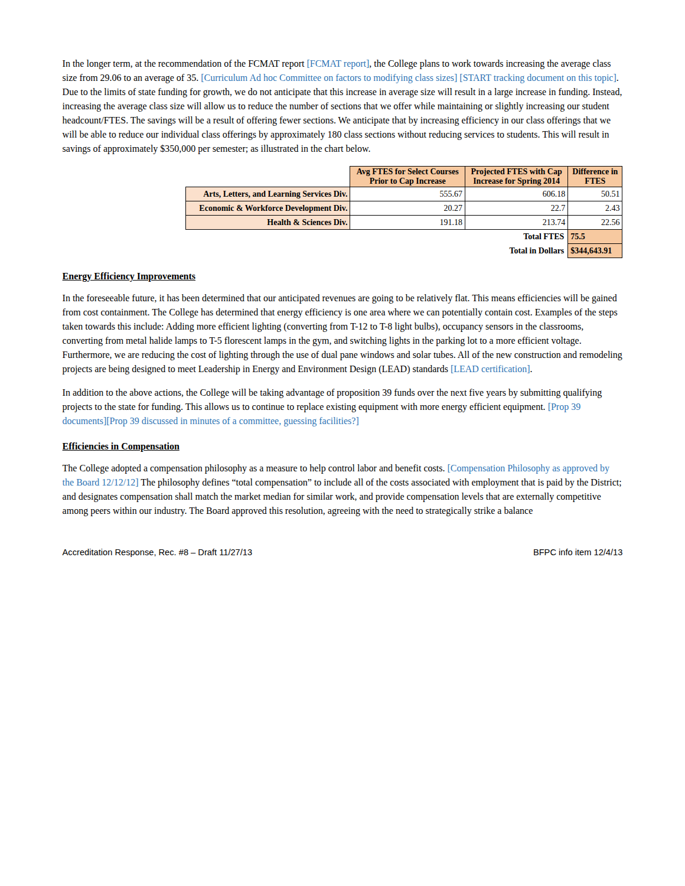In the longer term, at the recommendation of the FCMAT report [FCMAT report], the College plans to work towards increasing the average class size from 29.06 to an average of 35. [Curriculum Ad hoc Committee on factors to modifying class sizes] [START tracking document on this topic]. Due to the limits of state funding for growth, we do not anticipate that this increase in average size will result in a large increase in funding. Instead, increasing the average class size will allow us to reduce the number of sections that we offer while maintaining or slightly increasing our student headcount/FTES. The savings will be a result of offering fewer sections. We anticipate that by increasing efficiency in our class offerings that we will be able to reduce our individual class offerings by approximately 180 class sections without reducing services to students. This will result in savings of approximately $350,000 per semester; as illustrated in the chart below.
| | Avg FTES for Select Courses Prior to Cap Increase | Projected FTES with Cap Increase for Spring 2014 | Difference in FTES |
| --- | --- | --- | --- |
| Arts, Letters, and Learning Services Div. | 555.67 | 606.18 | 50.51 |
| Economic & Workforce Development Div. | 20.27 | 22.7 | 2.43 |
| Health & Sciences Div. | 191.18 | 213.74 | 22.56 |
| | | Total FTES | 75.5 |
| | | Total in Dollars | $344,643.91 |
Energy Efficiency Improvements
In the foreseeable future, it has been determined that our anticipated revenues are going to be relatively flat. This means efficiencies will be gained from cost containment. The College has determined that energy efficiency is one area where we can potentially contain cost. Examples of the steps taken towards this include: Adding more efficient lighting (converting from T-12 to T-8 light bulbs), occupancy sensors in the classrooms, converting from metal halide lamps to T-5 florescent lamps in the gym, and switching lights in the parking lot to a more efficient voltage. Furthermore, we are reducing the cost of lighting through the use of dual pane windows and solar tubes. All of the new construction and remodeling projects are being designed to meet Leadership in Energy and Environment Design (LEAD) standards [LEAD certification].
In addition to the above actions, the College will be taking advantage of proposition 39 funds over the next five years by submitting qualifying projects to the state for funding. This allows us to continue to replace existing equipment with more energy efficient equipment. [Prop 39 documents][Prop 39 discussed in minutes of a committee, guessing facilities?]
Efficiencies in Compensation
The College adopted a compensation philosophy as a measure to help control labor and benefit costs. [Compensation Philosophy as approved by the Board 12/12/12] The philosophy defines “total compensation” to include all of the costs associated with employment that is paid by the District; and designates compensation shall match the market median for similar work, and provide compensation levels that are externally competitive among peers within our industry. The Board approved this resolution, agreeing with the need to strategically strike a balance
Accreditation Response, Rec. #8 – Draft 11/27/13 BFPC info item 12/4/13